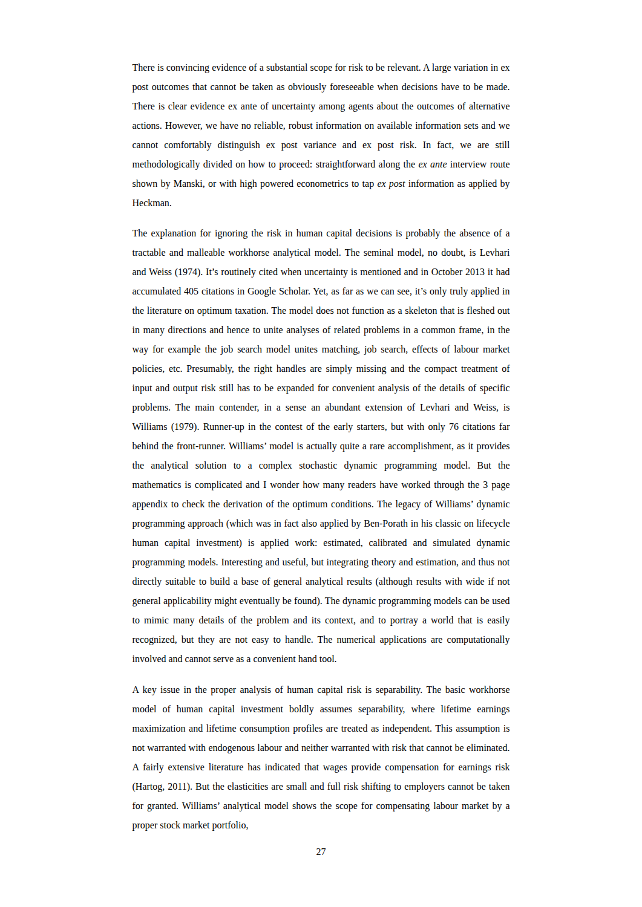There is convincing evidence of a substantial scope for risk to be relevant. A large variation in ex post outcomes that cannot be taken as obviously foreseeable when decisions have to be made. There is clear evidence ex ante of uncertainty among agents about the outcomes of alternative actions. However, we have no reliable, robust information on available information sets and we cannot comfortably distinguish ex post variance and ex post risk. In fact, we are still methodologically divided on how to proceed: straightforward along the ex ante interview route shown by Manski, or with high powered econometrics to tap ex post information as applied by Heckman.
The explanation for ignoring the risk in human capital decisions is probably the absence of a tractable and malleable workhorse analytical model. The seminal model, no doubt, is Levhari and Weiss (1974). It’s routinely cited when uncertainty is mentioned and in October 2013 it had accumulated 405 citations in Google Scholar. Yet, as far as we can see, it’s only truly applied in the literature on optimum taxation. The model does not function as a skeleton that is fleshed out in many directions and hence to unite analyses of related problems in a common frame, in the way for example the job search model unites matching, job search, effects of labour market policies, etc. Presumably, the right handles are simply missing and the compact treatment of input and output risk still has to be expanded for convenient analysis of the details of specific problems. The main contender, in a sense an abundant extension of Levhari and Weiss, is Williams (1979). Runner-up in the contest of the early starters, but with only 76 citations far behind the front-runner. Williams’ model is actually quite a rare accomplishment, as it provides the analytical solution to a complex stochastic dynamic programming model. But the mathematics is complicated and I wonder how many readers have worked through the 3 page appendix to check the derivation of the optimum conditions. The legacy of Williams’ dynamic programming approach (which was in fact also applied by Ben-Porath in his classic on lifecycle human capital investment) is applied work: estimated, calibrated and simulated dynamic programming models. Interesting and useful, but integrating theory and estimation, and thus not directly suitable to build a base of general analytical results (although results with wide if not general applicability might eventually be found). The dynamic programming models can be used to mimic many details of the problem and its context, and to portray a world that is easily recognized, but they are not easy to handle. The numerical applications are computationally involved and cannot serve as a convenient hand tool.
A key issue in the proper analysis of human capital risk is separability. The basic workhorse model of human capital investment boldly assumes separability, where lifetime earnings maximization and lifetime consumption profiles are treated as independent. This assumption is not warranted with endogenous labour and neither warranted with risk that cannot be eliminated. A fairly extensive literature has indicated that wages provide compensation for earnings risk (Hartog, 2011). But the elasticities are small and full risk shifting to employers cannot be taken for granted. Williams’ analytical model shows the scope for compensating labour market by a proper stock market portfolio,
27